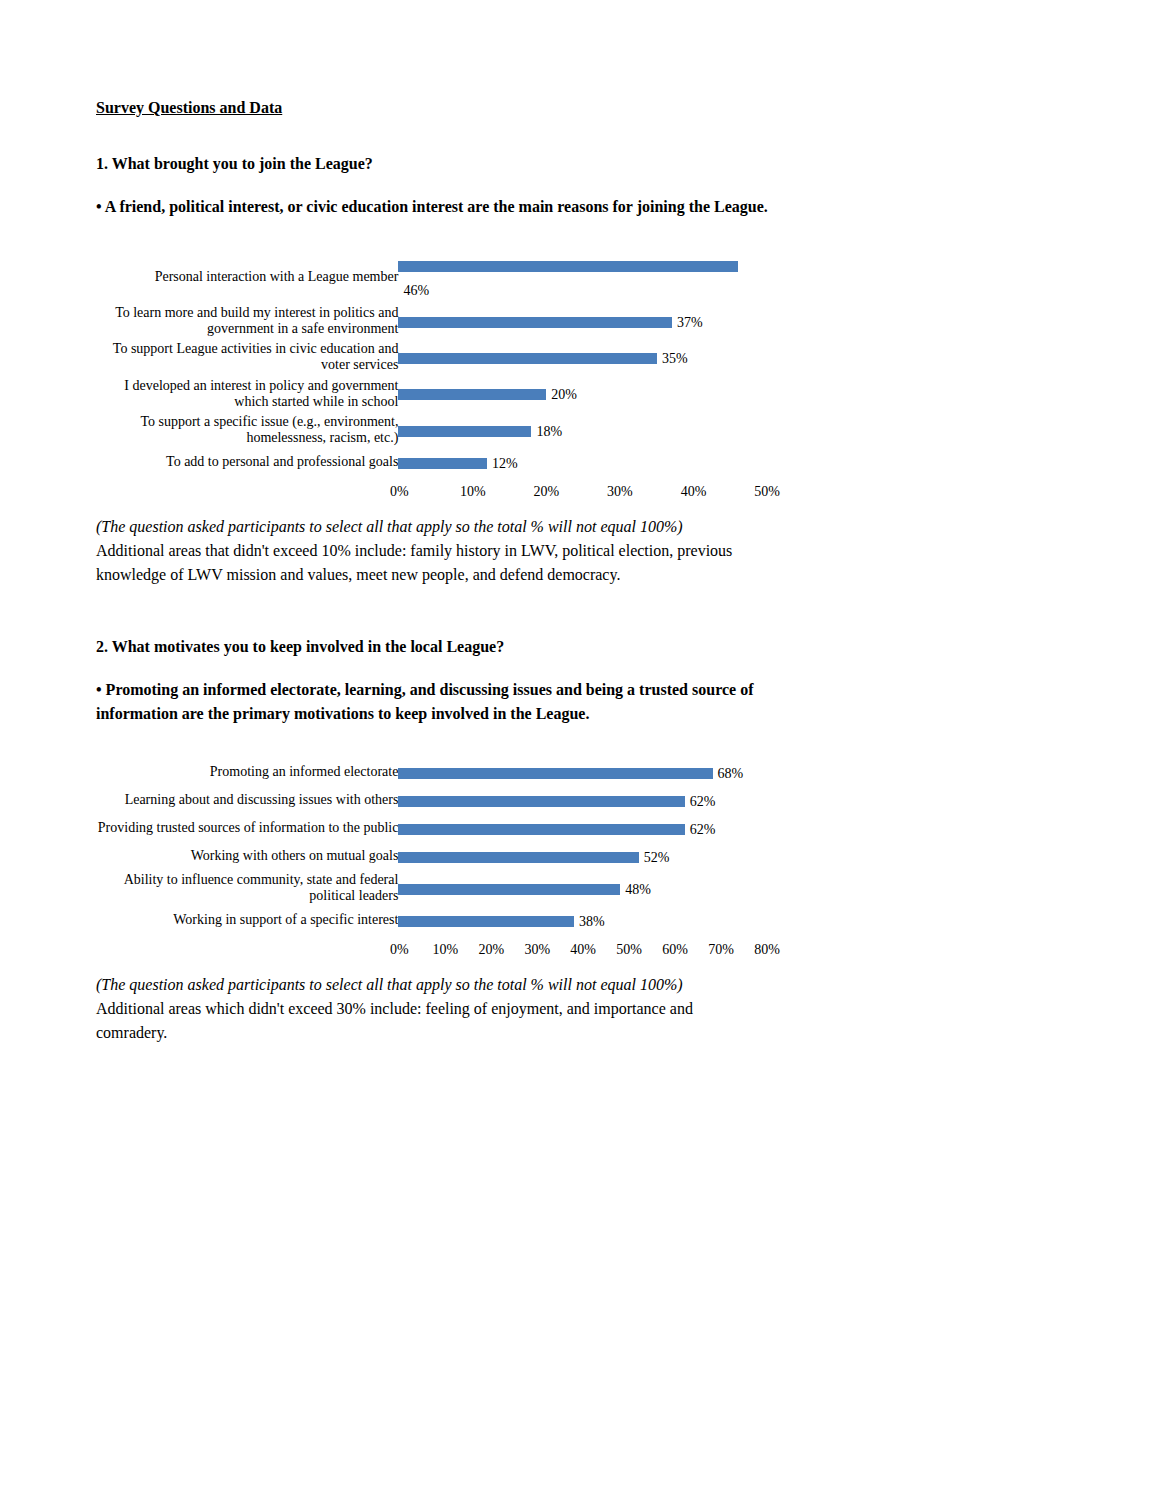Survey Questions and Data
1. What brought you to join the League?
• A friend, political interest, or civic education interest are the main reasons for joining the League.
| Personal interaction with a League member | 46% |
| To learn more and build my interest in politics and government in a safe environment | 37% |
| To support League activities in civic education and voter services | 35% |
| I developed an interest in policy and government which started while in school | 20% |
| To support a specific issue (e.g., environment, homelessness, racism, etc.) | 18% |
| To add to personal and professional goals | 12% |
| | 0% 10% 20% 30% 40% 50% |
(The question asked participants to select all that apply so the total % will not equal 100%)
Additional areas that didn't exceed 10% include: family history in LWV, political election, previous knowledge of LWV mission and values, meet new people, and defend democracy.
2. What motivates you to keep involved in the local League?
• Promoting an informed electorate, learning, and discussing issues and being a trusted source of information are the primary motivations to keep involved in the League.
| Promoting an informed electorate | 68% |
| Learning about and discussing issues with others | 62% |
| Providing trusted sources of information to the public | 62% |
| Working with others on mutual goals | 52% |
| Ability to influence community, state and federal political leaders | 48% |
| Working in support of a specific interest | 38% |
| | 0% 10% 20% 30% 40% 50% 60% 70% 80% |
(The question asked participants to select all that apply so the total % will not equal 100%)
Additional areas which didn't exceed 30% include: feeling of enjoyment, and importance and comradery.